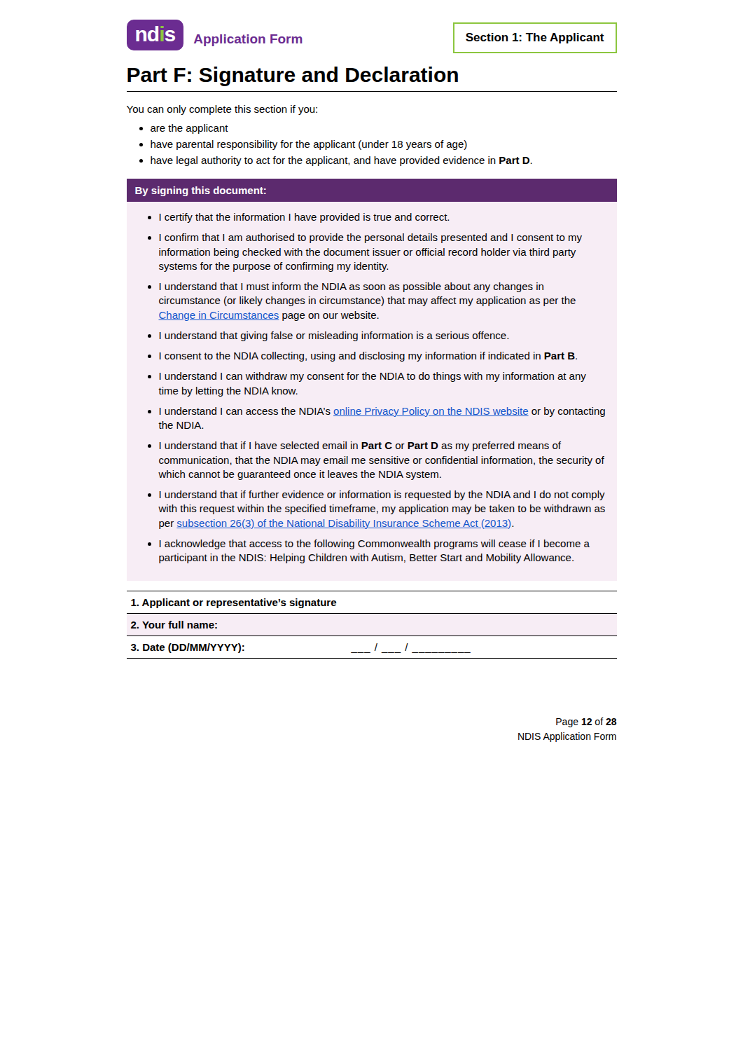ndis
Application Form
Section 1: The Applicant
Part F: Signature and Declaration
You can only complete this section if you:
are the applicant
have parental responsibility for the applicant (under 18 years of age)
have legal authority to act for the applicant, and have provided evidence in Part D.
By signing this document:
I certify that the information I have provided is true and correct.
I confirm that I am authorised to provide the personal details presented and I consent to my information being checked with the document issuer or official record holder via third party systems for the purpose of confirming my identity.
I understand that I must inform the NDIA as soon as possible about any changes in circumstance (or likely changes in circumstance) that may affect my application as per the Change in Circumstances page on our website.
I understand that giving false or misleading information is a serious offence.
I consent to the NDIA collecting, using and disclosing my information if indicated in Part B.
I understand I can withdraw my consent for the NDIA to do things with my information at any time by letting the NDIA know.
I understand I can access the NDIA’s online Privacy Policy on the NDIS website or by contacting the NDIA.
I understand that if I have selected email in Part C or Part D as my preferred means of communication, that the NDIA may email me sensitive or confidential information, the security of which cannot be guaranteed once it leaves the NDIA system.
I understand that if further evidence or information is requested by the NDIA and I do not comply with this request within the specified timeframe, my application may be taken to be withdrawn as per subsection 26(3) of the National Disability Insurance Scheme Act (2013).
I acknowledge that access to the following Commonwealth programs will cease if I become a participant in the NDIS: Helping Children with Autism, Better Start and Mobility Allowance.
| 1. Applicant or representative’s signature | |
| 2. Your full name: | |
| 3. Date (DD/MM/YYYY): | ___ / ___ / _________ |
Page 12 of 28
NDIS Application Form